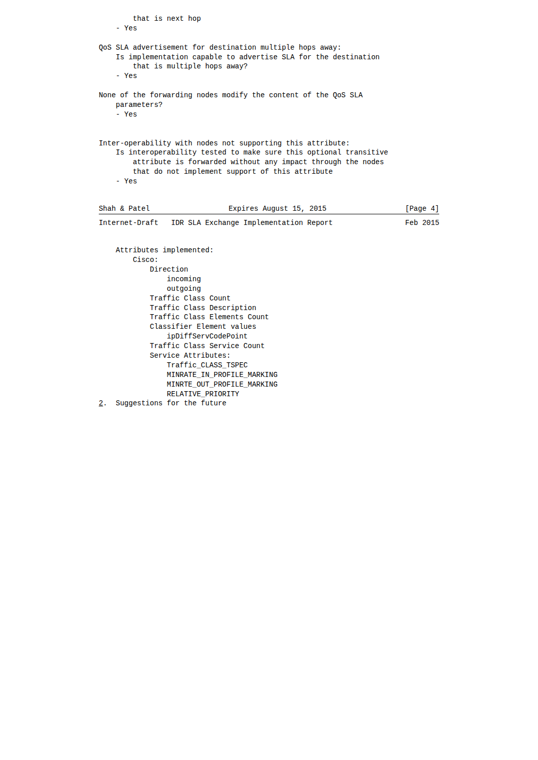that is next hop
    - Yes

QoS SLA advertisement for destination multiple hops away:
    Is implementation capable to advertise SLA for the destination
        that is multiple hops away?
    - Yes

None of the forwarding nodes modify the content of the QoS SLA
    parameters?
    - Yes


Inter-operability with nodes not supporting this attribute:
    Is interoperability tested to make sure this optional transitive
        attribute is forwarded without any impact through the nodes
        that do not implement support of this attribute
    - Yes
Shah & Patel Expires August 15, 2015 [Page 4]
Internet-Draft IDR SLA Exchange Implementation Report Feb 2015
    Attributes implemented:
        Cisco:
            Direction
                incoming
                outgoing
            Traffic Class Count
            Traffic Class Description
            Traffic Class Elements Count
            Classifier Element values
                ipDiffServCodePoint
            Traffic Class Service Count
            Service Attributes:
                Traffic_CLASS_TSPEC
                MINRATE_IN_PROFILE_MARKING
                MINRTE_OUT_PROFILE_MARKING
                RELATIVE_PRIORITY
2.  Suggestions for the future